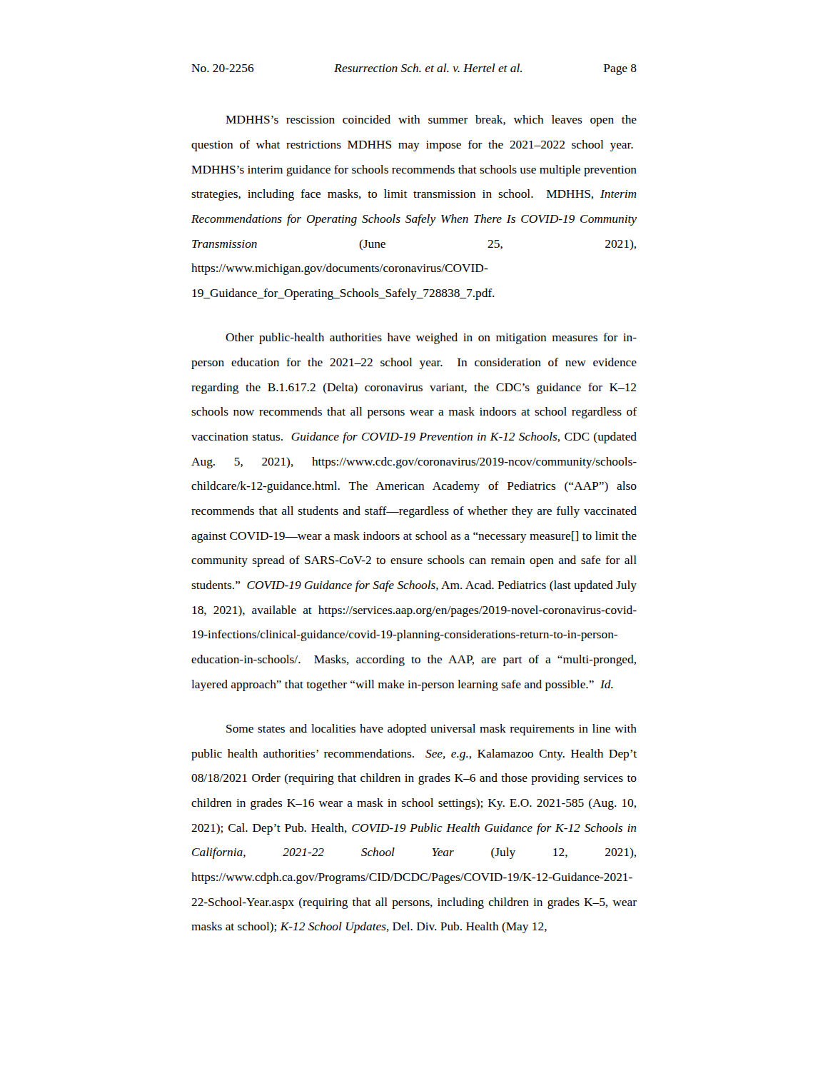No. 20-2256
Resurrection Sch. et al. v. Hertel et al.
Page 8
MDHHS’s rescission coincided with summer break, which leaves open the question of what restrictions MDHHS may impose for the 2021–2022 school year. MDHHS’s interim guidance for schools recommends that schools use multiple prevention strategies, including face masks, to limit transmission in school. MDHHS, Interim Recommendations for Operating Schools Safely When There Is COVID-19 Community Transmission (June 25, 2021), https://www.michigan.gov/documents/coronavirus/COVID-19_Guidance_for_Operating_Schools_Safely_728838_7.pdf.
Other public-health authorities have weighed in on mitigation measures for in-person education for the 2021–22 school year. In consideration of new evidence regarding the B.1.617.2 (Delta) coronavirus variant, the CDC’s guidance for K–12 schools now recommends that all persons wear a mask indoors at school regardless of vaccination status. Guidance for COVID-19 Prevention in K-12 Schools, CDC (updated Aug. 5, 2021), https://www.cdc.gov/coronavirus/2019-ncov/community/schools-childcare/k-12-guidance.html. The American Academy of Pediatrics (“AAP”) also recommends that all students and staff—regardless of whether they are fully vaccinated against COVID-19—wear a mask indoors at school as a “necessary measure[] to limit the community spread of SARS-CoV-2 to ensure schools can remain open and safe for all students.” COVID-19 Guidance for Safe Schools, Am. Acad. Pediatrics (last updated July 18, 2021), available at https://services.aap.org/en/pages/2019-novel-coronavirus-covid-19-infections/clinical-guidance/covid-19-planning-considerations-return-to-in-person-education-in-schools/. Masks, according to the AAP, are part of a “multi-pronged, layered approach” that together “will make in-person learning safe and possible.” Id.
Some states and localities have adopted universal mask requirements in line with public health authorities’ recommendations. See, e.g., Kalamazoo Cnty. Health Dep’t 08/18/2021 Order (requiring that children in grades K–6 and those providing services to children in grades K–16 wear a mask in school settings); Ky. E.O. 2021-585 (Aug. 10, 2021); Cal. Dep’t Pub. Health, COVID-19 Public Health Guidance for K-12 Schools in California, 2021-22 School Year (July 12, 2021), https://www.cdph.ca.gov/Programs/CID/DCDC/Pages/COVID-19/K-12-Guidance-2021-22-School-Year.aspx (requiring that all persons, including children in grades K–5, wear masks at school); K-12 School Updates, Del. Div. Pub. Health (May 12,